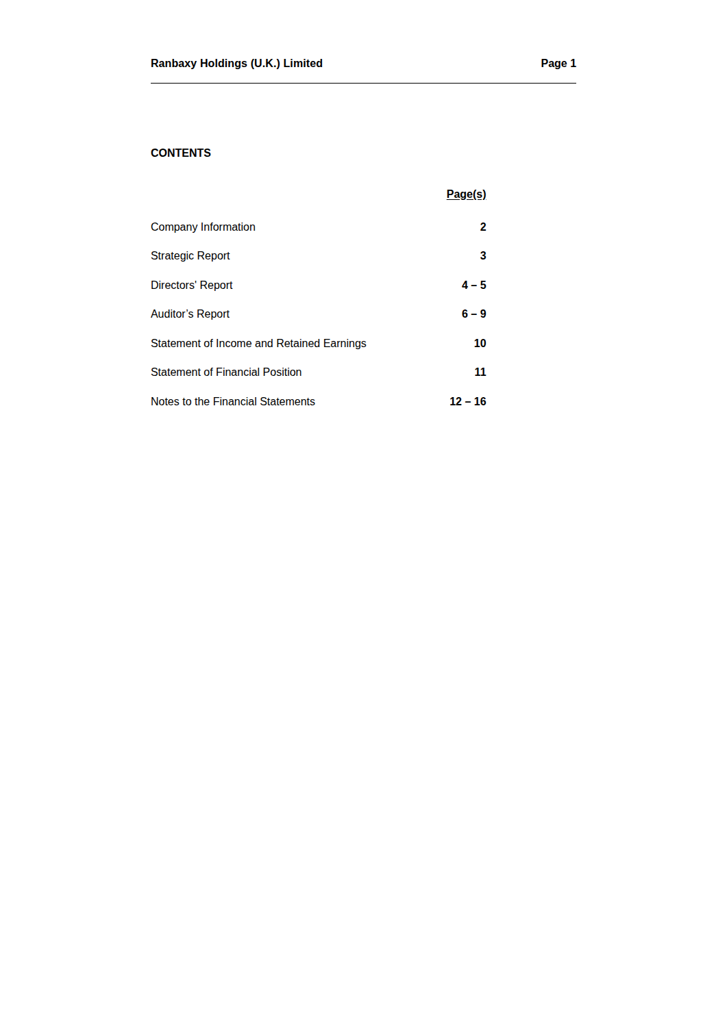Ranbaxy Holdings (U.K.) Limited Page 1
CONTENTS
| | Page(s) |
| Company Information | 2 |
| Strategic Report | 3 |
| Directors' Report | 4 – 5 |
| Auditor’s Report | 6 – 9 |
| Statement of Income and Retained Earnings | 10 |
| Statement of Financial Position | 11 |
| Notes to the Financial Statements | 12 – 16 |